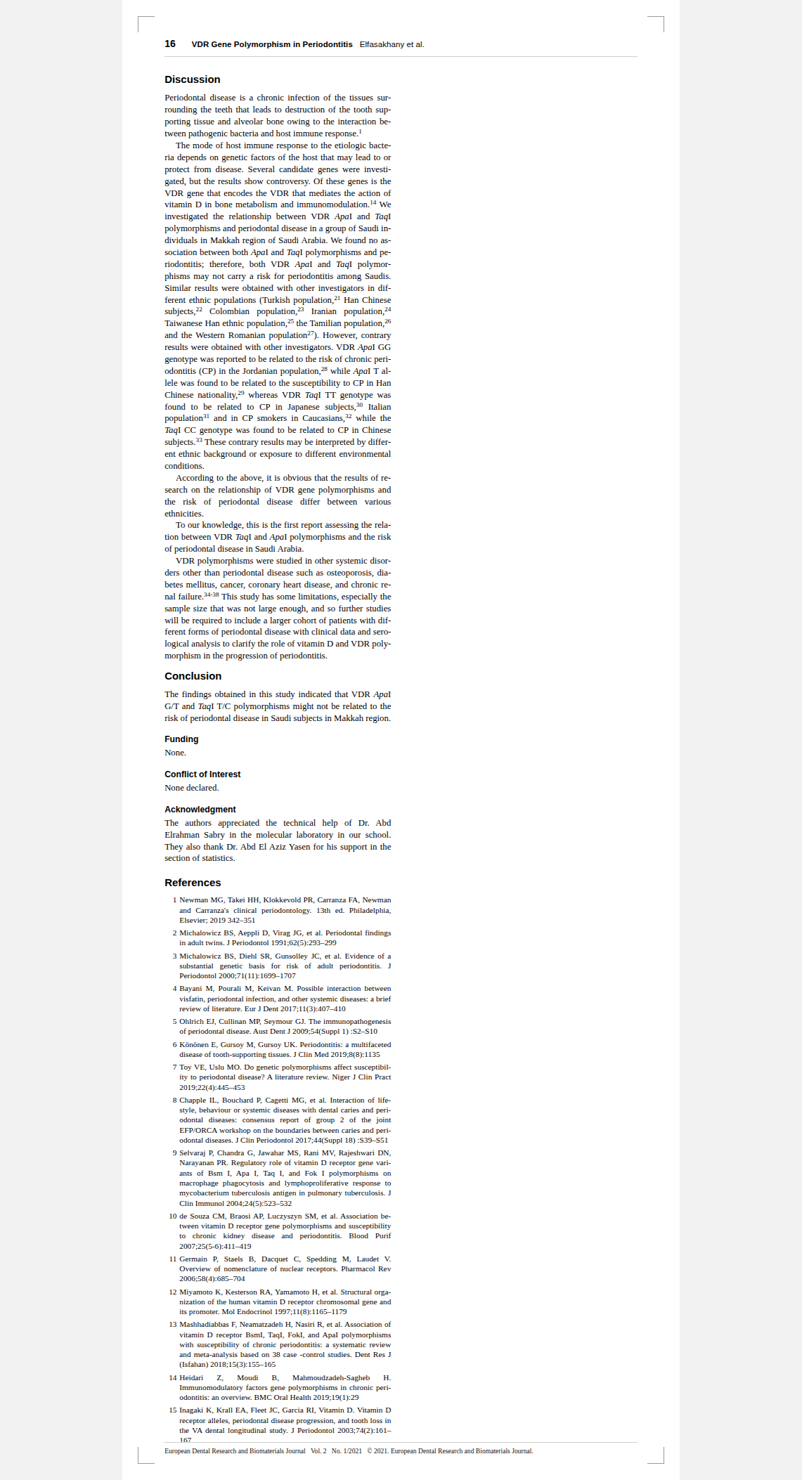16
VDR Gene Polymorphism in Periodontitis Elfasakhany et al.
Discussion
Periodontal disease is a chronic infection of the tissues surrounding the teeth that leads to destruction of the tooth supporting tissue and alveolar bone owing to the interaction between pathogenic bacteria and host immune response.1
The mode of host immune response to the etiologic bacteria depends on genetic factors of the host that may lead to or protect from disease. Several candidate genes were investigated, but the results show controversy. Of these genes is the VDR gene that encodes the VDR that mediates the action of vitamin D in bone metabolism and immunomodulation.14 We investigated the relationship between VDR Apa I and Taq I polymorphisms and periodontal disease in a group of Saudi individuals in Makkah region of Saudi Arabia. We found no association between both Apa I and Taq I polymorphisms and periodontitis; therefore, both VDR Apa I and Taq I polymorphisms may not carry a risk for periodontitis among Saudis. Similar results were obtained with other investigators in different ethnic populations (Turkish population,21 Han Chinese subjects,22 Colombian population,23 Iranian population,24 Taiwanese Han ethnic population,25 the Tamilian population,26 and the Western Romanian population27). However, contrary results were obtained with other investigators. VDR Apa I GG genotype was reported to be related to the risk of chronic periodontitis (CP) in the Jordanian population,28 while Apa I T allele was found to be related to the susceptibility to CP in Han Chinese nationality,29 whereas VDR Taq I TT genotype was found to be related to CP in Japanese subjects,30 Italian population31 and in CP smokers in Caucasians,32 while the Taq I CC genotype was found to be related to CP in Chinese subjects.33 These contrary results may be interpreted by different ethnic background or exposure to different environmental conditions.
According to the above, it is obvious that the results of research on the relationship of VDR gene polymorphisms and the risk of periodontal disease differ between various ethnicities.
To our knowledge, this is the first report assessing the relation between VDR Taq I and Apa I polymorphisms and the risk of periodontal disease in Saudi Arabia.
VDR polymorphisms were studied in other systemic disorders other than periodontal disease such as osteoporosis, diabetes mellitus, cancer, coronary heart disease, and chronic renal failure.34-38 This study has some limitations, especially the sample size that was not large enough, and so further studies will be required to include a larger cohort of patients with different forms of periodontal disease with clinical data and serological analysis to clarify the role of vitamin D and VDR polymorphism in the progression of periodontitis.
Conclusion
The findings obtained in this study indicated that VDR Apa I G/T and Taq I T/C polymorphisms might not be related to the risk of periodontal disease in Saudi subjects in Makkah region.
Funding
None.
Conflict of Interest
None declared.
Acknowledgment
The authors appreciated the technical help of Dr. Abd Elrahman Sabry in the molecular laboratory in our school. They also thank Dr. Abd El Aziz Yasen for his support in the section of statistics.
References
Newman MG, Takei HH, Klokkevold PR, Carranza FA, Newman and Carranza's clinical periodontology. 13th ed. Philadelphia, Elsevier; 2019 342–351
Michalowicz BS, Aeppli D, Virag JG, et al. Periodontal findings in adult twins. J Periodontol 1991;62(5):293–299
Michalowicz BS, Diehl SR, Gunsolley JC, et al. Evidence of a substantial genetic basis for risk of adult periodontitis. J Periodontol 2000;71(11):1699–1707
Bayani M, Pourali M, Keivan M. Possible interaction between visfatin, periodontal infection, and other systemic diseases: a brief review of literature. Eur J Dent 2017;11(3):407–410
Ohlrich EJ, Cullinan MP, Seymour GJ. The immunopathogenesis of periodontal disease. Aust Dent J 2009;54(Suppl 1) :S2–S10
Könönen E, Gursoy M, Gursoy UK. Periodontitis: a multifaceted disease of tooth-supporting tissues. J Clin Med 2019;8(8):1135
Toy VE, Uslu MO. Do genetic polymorphisms affect susceptibility to periodontal disease? A literature review. Niger J Clin Pract 2019;22(4):445–453
Chapple IL, Bouchard P, Cagetti MG, et al. Interaction of lifestyle, behaviour or systemic diseases with dental caries and periodontal diseases: consensus report of group 2 of the joint EFP/ORCA workshop on the boundaries between caries and periodontal diseases. J Clin Periodontol 2017;44(Suppl 18) :S39–S51
Selvaraj P, Chandra G, Jawahar MS, Rani MV, Rajeshwari DN, Narayanan PR. Regulatory role of vitamin D receptor gene variants of Bsm I, Apa I, Taq I, and Fok I polymorphisms on macrophage phagocytosis and lymphoproliferative response to mycobacterium tuberculosis antigen in pulmonary tuberculosis. J Clin Immunol 2004;24(5):523–532
de Souza CM, Braosi AP, Luczyszyn SM, et al. Association between vitamin D receptor gene polymorphisms and susceptibility to chronic kidney disease and periodontitis. Blood Purif 2007;25(5-6):411–419
Germain P, Staels B, Dacquet C, Spedding M, Laudet V. Overview of nomenclature of nuclear receptors. Pharmacol Rev 2006;58(4):685–704
Miyamoto K, Kesterson RA, Yamamoto H, et al. Structural organization of the human vitamin D receptor chromosomal gene and its promoter. Mol Endocrinol 1997;11(8):1165–1179
Mashhadiabbas F, Neamatzadeh H, Nasiri R, et al. Association of vitamin D receptor BsmI, TaqI, FokI, and ApaI polymorphisms with susceptibility of chronic periodontitis: a systematic review and meta-analysis based on 38 case -control studies. Dent Res J (Isfahan) 2018;15(3):155–165
Heidari Z, Moudi B, Mahmoudzadeh-Sagheb H. Immunomodulatory factors gene polymorphisms in chronic periodontitis: an overview. BMC Oral Health 2019;19(1):29
Inagaki K, Krall EA, Fleet JC, Garcia RI, Vitamin D. Vitamin D receptor alleles, periodontal disease progression, and tooth loss in the VA dental longitudinal study. J Periodontol 2003;74(2):161–167
European Dental Research and Biomaterials Journal Vol. 2 No. 1/2021 © 2021. European Dental Research and Biomaterials Journal.